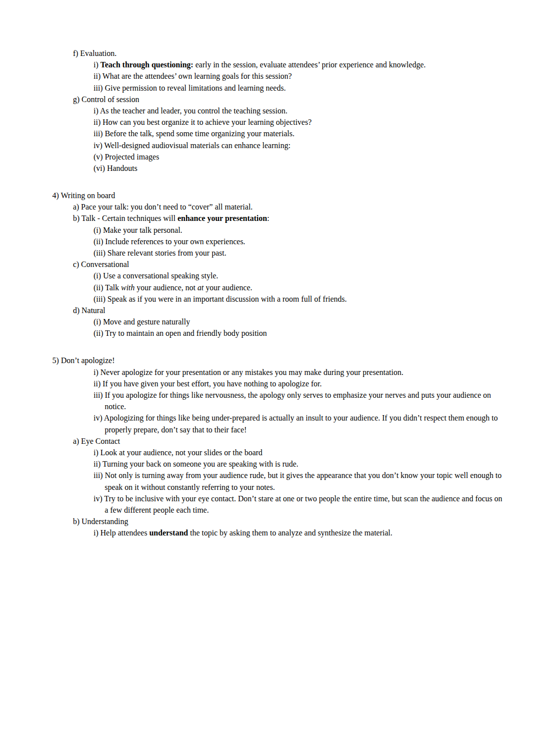f) Evaluation.
i) Teach through questioning: early in the session, evaluate attendees’ prior experience and knowledge.
ii) What are the attendees’ own learning goals for this session?
iii) Give permission to reveal limitations and learning needs.
g) Control of session
i) As the teacher and leader, you control the teaching session.
ii) How can you best organize it to achieve your learning objectives?
iii) Before the talk, spend some time organizing your materials.
iv) Well-designed audiovisual materials can enhance learning:
(v) Projected images
(vi) Handouts
4) Writing on board
a) Pace your talk: you don’t need to “cover” all material.
b) Talk - Certain techniques will enhance your presentation:
(i) Make your talk personal.
(ii) Include references to your own experiences.
(iii) Share relevant stories from your past.
c) Conversational
(i) Use a conversational speaking style.
(ii) Talk with your audience, not at your audience.
(iii) Speak as if you were in an important discussion with a room full of friends.
d) Natural
(i) Move and gesture naturally
(ii) Try to maintain an open and friendly body position
5) Don’t apologize!
i) Never apologize for your presentation or any mistakes you may make during your presentation.
ii) If you have given your best effort, you have nothing to apologize for.
iii) If you apologize for things like nervousness, the apology only serves to emphasize your nerves and puts your audience on notice.
iv) Apologizing for things like being under-prepared is actually an insult to your audience. If you didn’t respect them enough to properly prepare, don’t say that to their face!
a) Eye Contact
i) Look at your audience, not your slides or the board
ii) Turning your back on someone you are speaking with is rude.
iii) Not only is turning away from your audience rude, but it gives the appearance that you don’t know your topic well enough to speak on it without constantly referring to your notes.
iv) Try to be inclusive with your eye contact. Don’t stare at one or two people the entire time, but scan the audience and focus on a few different people each time.
b) Understanding
i) Help attendees understand the topic by asking them to analyze and synthesize the material.